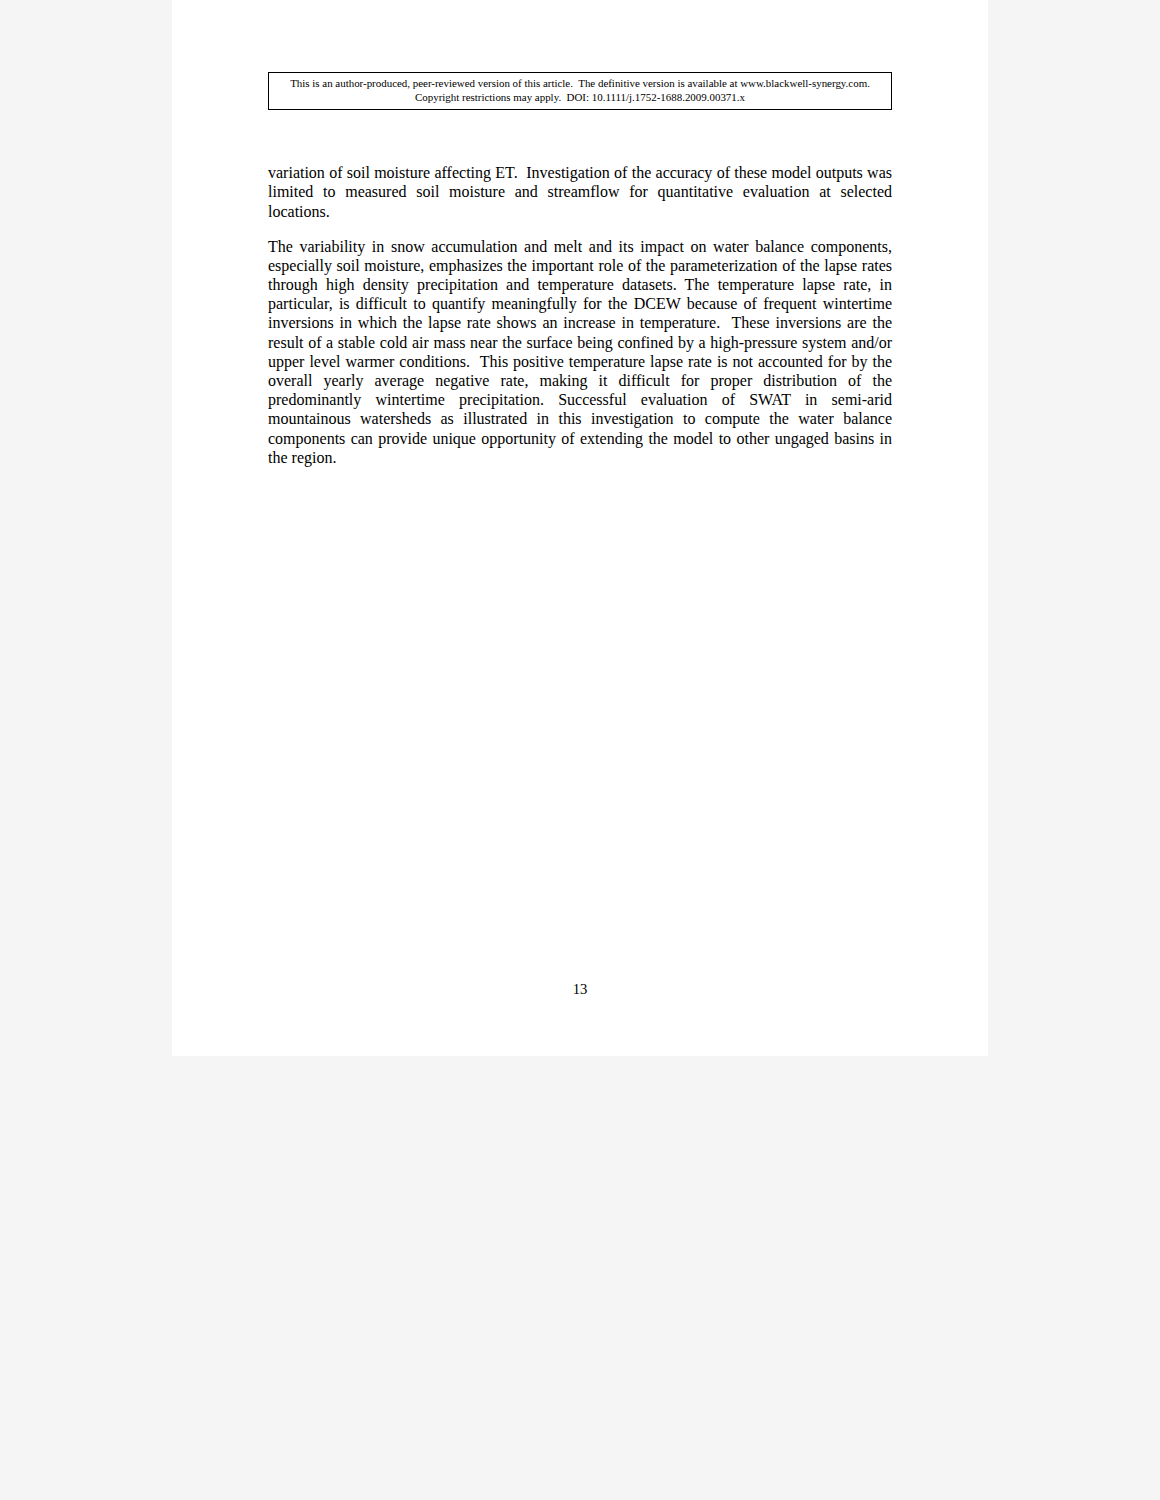This is an author-produced, peer-reviewed version of this article. The definitive version is available at www.blackwell-synergy.com.
Copyright restrictions may apply. DOI: 10.1111/j.1752-1688.2009.00371.x
variation of soil moisture affecting ET. Investigation of the accuracy of these model outputs was limited to measured soil moisture and streamflow for quantitative evaluation at selected locations.
The variability in snow accumulation and melt and its impact on water balance components, especially soil moisture, emphasizes the important role of the parameterization of the lapse rates through high density precipitation and temperature datasets. The temperature lapse rate, in particular, is difficult to quantify meaningfully for the DCEW because of frequent wintertime inversions in which the lapse rate shows an increase in temperature. These inversions are the result of a stable cold air mass near the surface being confined by a high-pressure system and/or upper level warmer conditions. This positive temperature lapse rate is not accounted for by the overall yearly average negative rate, making it difficult for proper distribution of the predominantly wintertime precipitation. Successful evaluation of SWAT in semi-arid mountainous watersheds as illustrated in this investigation to compute the water balance components can provide unique opportunity of extending the model to other ungaged basins in the region.
13